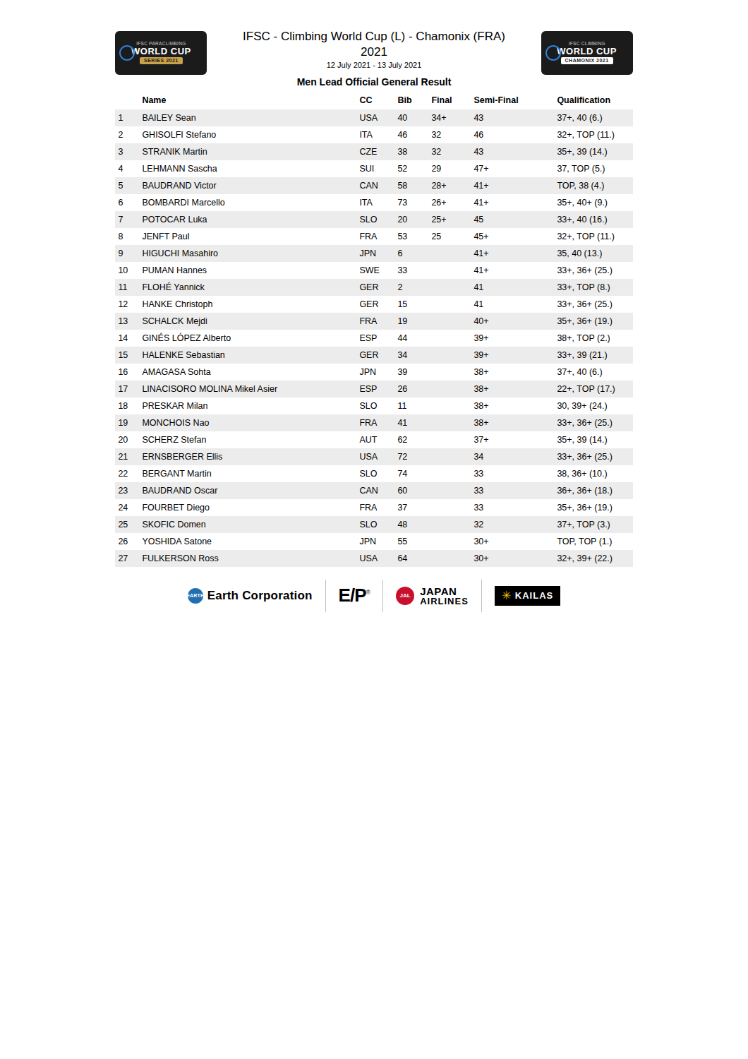IFSC PARACLIMBING WORLD CUP SERIES 2021
IFSC CLIMBING WORLD CUP CHAMONIX 2021
IFSC - Climbing World Cup (L) - Chamonix (FRA)
2021
12 July 2021 - 13 July 2021
Men Lead Official General Result
| | Name | CC | Bib | Final | Semi-Final | Qualification |
| --- | --- | --- | --- | --- | --- | --- |
| 1 | BAILEY Sean | USA | 40 | 34+ | 43 | 37+, 40 (6.) |
| 2 | GHISOLFI Stefano | ITA | 46 | 32 | 46 | 32+, TOP (11.) |
| 3 | STRANIK Martin | CZE | 38 | 32 | 43 | 35+, 39 (14.) |
| 4 | LEHMANN Sascha | SUI | 52 | 29 | 47+ | 37, TOP (5.) |
| 5 | BAUDRAND Victor | CAN | 58 | 28+ | 41+ | TOP, 38 (4.) |
| 6 | BOMBARDI Marcello | ITA | 73 | 26+ | 41+ | 35+, 40+ (9.) |
| 7 | POTOCAR Luka | SLO | 20 | 25+ | 45 | 33+, 40 (16.) |
| 8 | JENFT Paul | FRA | 53 | 25 | 45+ | 32+, TOP (11.) |
| 9 | HIGUCHI Masahiro | JPN | 6 | | 41+ | 35, 40 (13.) |
| 10 | PUMAN Hannes | SWE | 33 | | 41+ | 33+, 36+ (25.) |
| 11 | FLOHÉ Yannick | GER | 2 | | 41 | 33+, TOP (8.) |
| 12 | HANKE Christoph | GER | 15 | | 41 | 33+, 36+ (25.) |
| 13 | SCHALCK Mejdi | FRA | 19 | | 40+ | 35+, 36+ (19.) |
| 14 | GINÉS LÓPEZ Alberto | ESP | 44 | | 39+ | 38+, TOP (2.) |
| 15 | HALENKE Sebastian | GER | 34 | | 39+ | 33+, 39 (21.) |
| 16 | AMAGASA Sohta | JPN | 39 | | 38+ | 37+, 40 (6.) |
| 17 | LINACISORO MOLINA Mikel Asier | ESP | 26 | | 38+ | 22+, TOP (17.) |
| 18 | PRESKAR Milan | SLO | 11 | | 38+ | 30, 39+ (24.) |
| 19 | MONCHOIS Nao | FRA | 41 | | 38+ | 33+, 36+ (25.) |
| 20 | SCHERZ Stefan | AUT | 62 | | 37+ | 35+, 39 (14.) |
| 21 | ERNSBERGER Ellis | USA | 72 | | 34 | 33+, 36+ (25.) |
| 22 | BERGANT Martin | SLO | 74 | | 33 | 38, 36+ (10.) |
| 23 | BAUDRAND Oscar | CAN | 60 | | 33 | 36+, 36+ (18.) |
| 24 | FOURBET Diego | FRA | 37 | | 33 | 35+, 36+ (19.) |
| 25 | SKOFIC Domen | SLO | 48 | | 32 | 37+, TOP (3.) |
| 26 | YOSHIDA Satone | JPN | 55 | | 30+ | TOP, TOP (1.) |
| 27 | FULKERSON Ross | USA | 64 | | 30+ | 32+, 39+ (22.) |
EARTH Earth Corporation
E/P®
JAL JAPANAIRLINES
✳ KAILAS